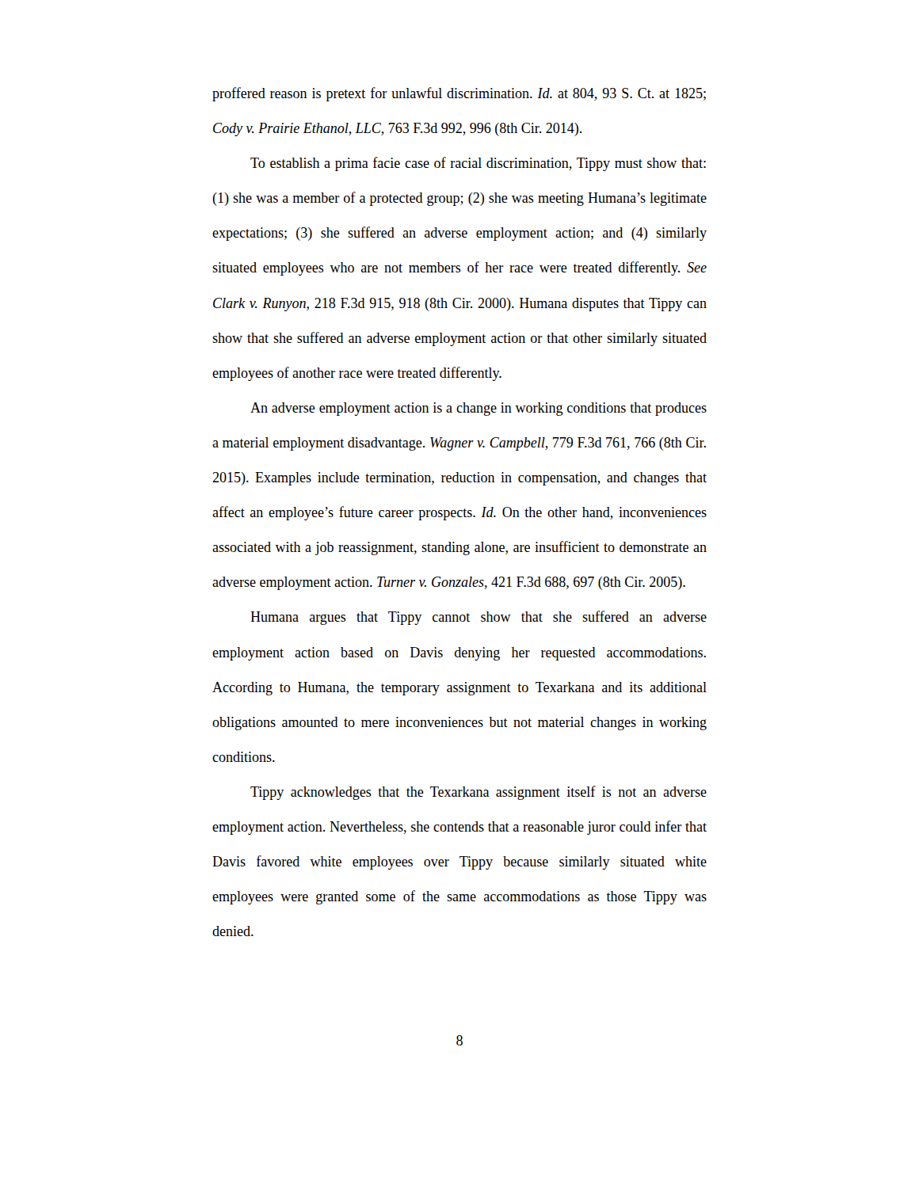proffered reason is pretext for unlawful discrimination. Id. at 804, 93 S. Ct. at 1825; Cody v. Prairie Ethanol, LLC, 763 F.3d 992, 996 (8th Cir. 2014).
To establish a prima facie case of racial discrimination, Tippy must show that: (1) she was a member of a protected group; (2) she was meeting Humana’s legitimate expectations; (3) she suffered an adverse employment action; and (4) similarly situated employees who are not members of her race were treated differently. See Clark v. Runyon, 218 F.3d 915, 918 (8th Cir. 2000). Humana disputes that Tippy can show that she suffered an adverse employment action or that other similarly situated employees of another race were treated differently.
An adverse employment action is a change in working conditions that produces a material employment disadvantage. Wagner v. Campbell, 779 F.3d 761, 766 (8th Cir. 2015). Examples include termination, reduction in compensation, and changes that affect an employee’s future career prospects. Id. On the other hand, inconveniences associated with a job reassignment, standing alone, are insufficient to demonstrate an adverse employment action. Turner v. Gonzales, 421 F.3d 688, 697 (8th Cir. 2005).
Humana argues that Tippy cannot show that she suffered an adverse employment action based on Davis denying her requested accommodations. According to Humana, the temporary assignment to Texarkana and its additional obligations amounted to mere inconveniences but not material changes in working conditions.
Tippy acknowledges that the Texarkana assignment itself is not an adverse employment action. Nevertheless, she contends that a reasonable juror could infer that Davis favored white employees over Tippy because similarly situated white employees were granted some of the same accommodations as those Tippy was denied.
8